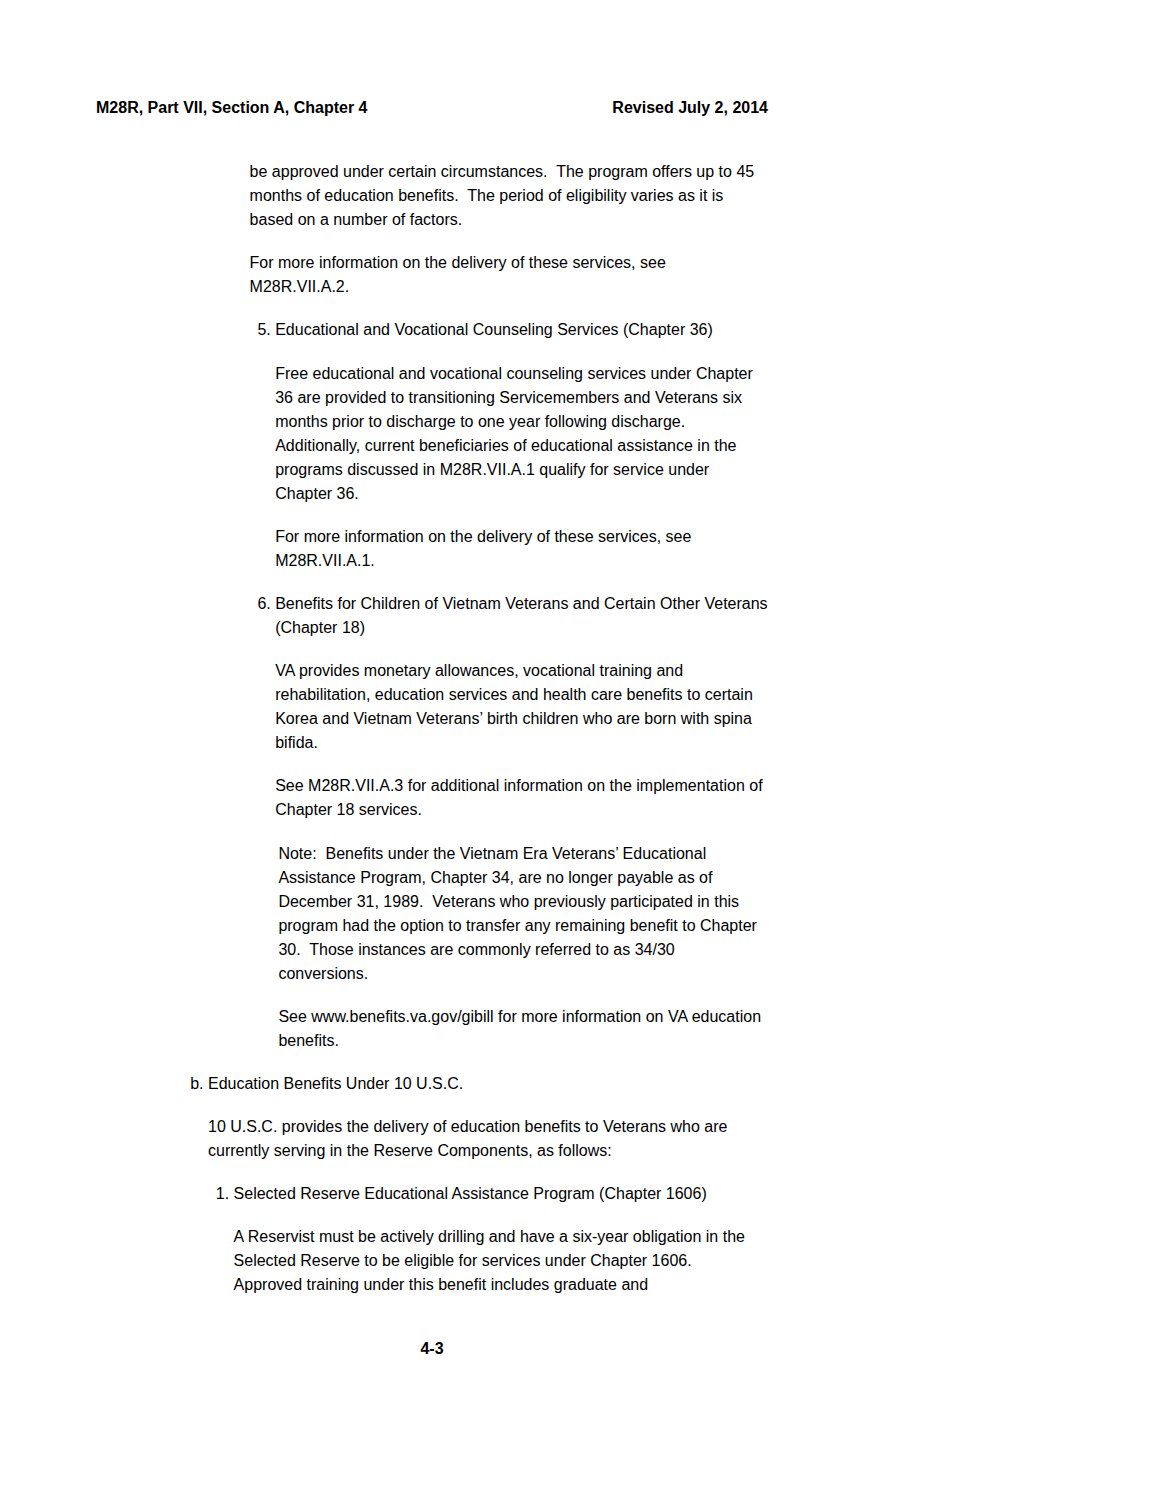M28R, Part VII, Section A, Chapter 4 Revised July 2, 2014
be approved under certain circumstances. The program offers up to 45 months of education benefits. The period of eligibility varies as it is based on a number of factors.
For more information on the delivery of these services, see M28R.VII.A.2.
Educational and Vocational Counseling Services (Chapter 36)
Free educational and vocational counseling services under Chapter 36 are provided to transitioning Servicemembers and Veterans six months prior to discharge to one year following discharge. Additionally, current beneficiaries of educational assistance in the programs discussed in M28R.VII.A.1 qualify for service under Chapter 36.
For more information on the delivery of these services, see M28R.VII.A.1.
Benefits for Children of Vietnam Veterans and Certain Other Veterans (Chapter 18)
VA provides monetary allowances, vocational training and rehabilitation, education services and health care benefits to certain Korea and Vietnam Veterans’ birth children who are born with spina bifida.
See M28R.VII.A.3 for additional information on the implementation of Chapter 18 services.
Note: Benefits under the Vietnam Era Veterans’ Educational Assistance Program, Chapter 34, are no longer payable as of December 31, 1989. Veterans who previously participated in this program had the option to transfer any remaining benefit to Chapter 30. Those instances are commonly referred to as 34/30 conversions.
See www.benefits.va.gov/gibill for more information on VA education benefits.
Education Benefits Under 10 U.S.C.
10 U.S.C. provides the delivery of education benefits to Veterans who are currently serving in the Reserve Components, as follows:
Selected Reserve Educational Assistance Program (Chapter 1606)
A Reservist must be actively drilling and have a six-year obligation in the Selected Reserve to be eligible for services under Chapter 1606. Approved training under this benefit includes graduate and
4-3